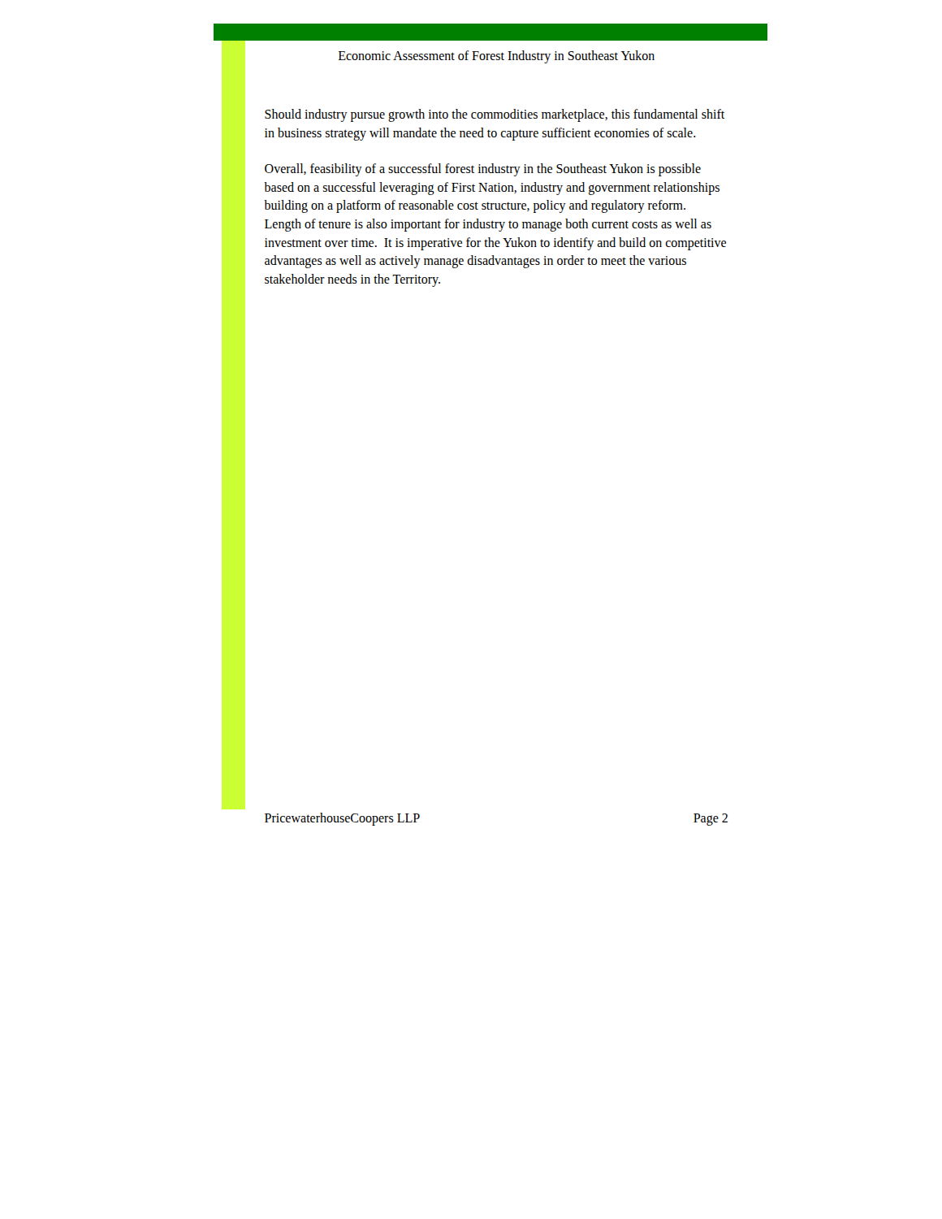Economic Assessment of Forest Industry in Southeast Yukon
Should industry pursue growth into the commodities marketplace, this fundamental shift in business strategy will mandate the need to capture sufficient economies of scale.
Overall, feasibility of a successful forest industry in the Southeast Yukon is possible based on a successful leveraging of First Nation, industry and government relationships building on a platform of reasonable cost structure, policy and regulatory reform. Length of tenure is also important for industry to manage both current costs as well as investment over time. It is imperative for the Yukon to identify and build on competitive advantages as well as actively manage disadvantages in order to meet the various stakeholder needs in the Territory.
PricewaterhouseCoopers LLP Page 2